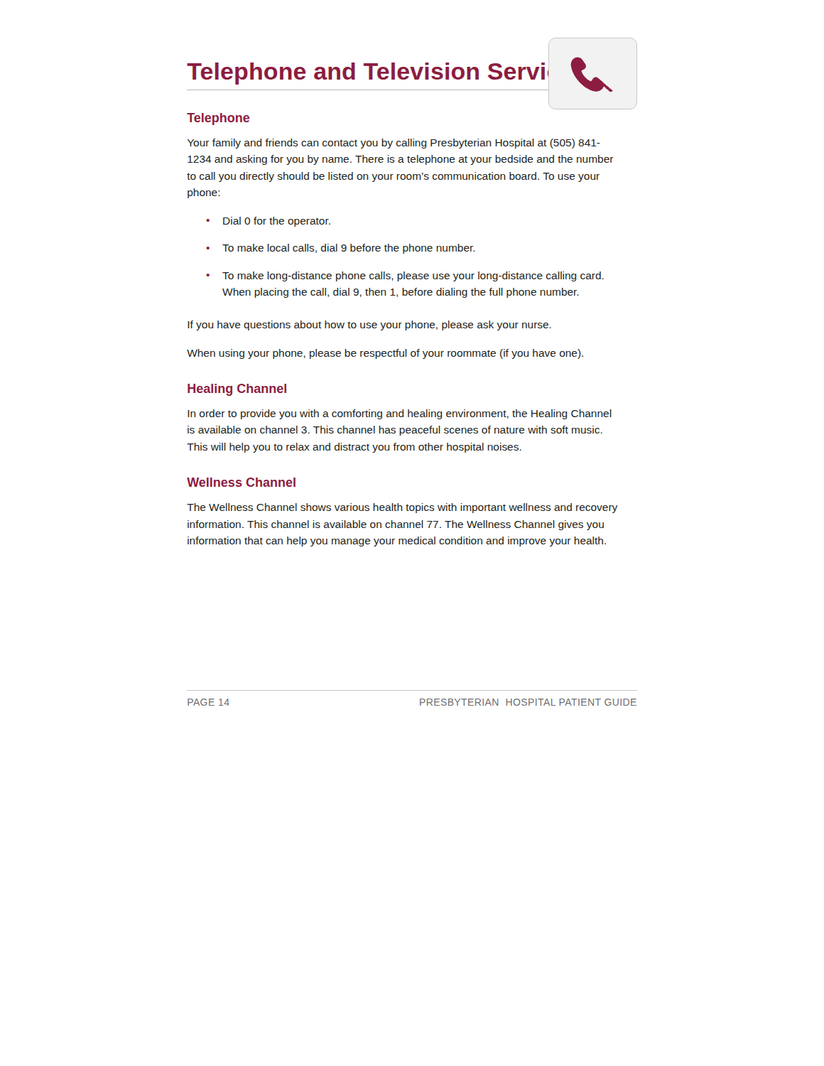Telephone and Television Services
Telephone
Your family and friends can contact you by calling Presbyterian Hospital at (505) 841-1234 and asking for you by name. There is a telephone at your bedside and the number to call you directly should be listed on your room’s communication board. To use your phone:
Dial 0 for the operator.
To make local calls, dial 9 before the phone number.
To make long-distance phone calls, please use your long-distance calling card. When placing the call, dial 9, then 1, before dialing the full phone number.
If you have questions about how to use your phone, please ask your nurse.
When using your phone, please be respectful of your roommate (if you have one).
Healing Channel
In order to provide you with a comforting and healing environment, the Healing Channel is available on channel 3. This channel has peaceful scenes of nature with soft music. This will help you to relax and distract you from other hospital noises.
Wellness Channel
The Wellness Channel shows various health topics with important wellness and recovery information. This channel is available on channel 77. The Wellness Channel gives you information that can help you manage your medical condition and improve your health.
Page 14
Presbyterian Hospital Patient Guide